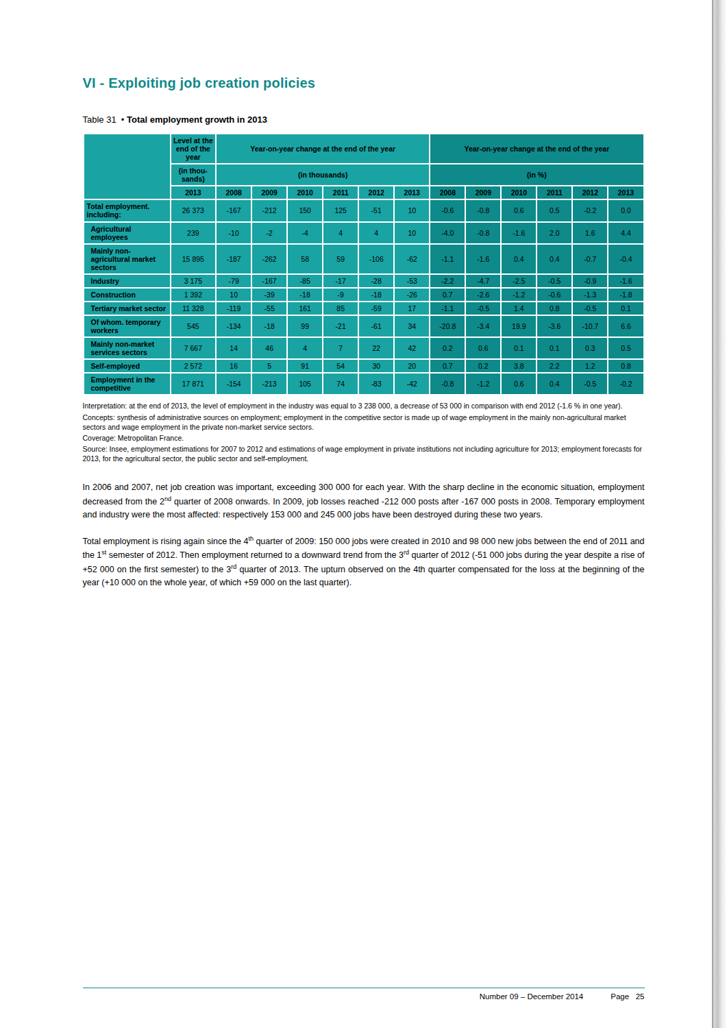VI - Exploiting job creation policies
Table 31 • Total employment growth in 2013
| | Level at the end of the year | Year-on-year change at the end of the year | Year-on-year change at the end of the year |
| --- | --- | --- | --- |
| (in thou-sands) | (in thousands) | (in %) |
| 2013 | 2008 | 2009 | 2010 | 2011 | 2012 | 2013 | 2008 | 2009 | 2010 | 2011 | 2012 | 2013 |
| Total employment. including: | 26 373 | -167 | -212 | 150 | 125 | -51 | 10 | -0.6 | -0.8 | 0.6 | 0.5 | -0.2 | 0.0 |
| Agricultural employees | 239 | -10 | -2 | -4 | 4 | 4 | 10 | -4.0 | -0.8 | -1.6 | 2.0 | 1.6 | 4.4 |
| Mainly non-agricultural market sectors | 15 895 | -187 | -262 | 58 | 59 | -106 | -62 | -1.1 | -1.6 | 0.4 | 0.4 | -0.7 | -0.4 |
| Industry | 3 175 | -79 | -167 | -85 | -17 | -28 | -53 | -2.2 | -4.7 | -2.5 | -0.5 | -0.9 | -1.6 |
| Construction | 1 392 | 10 | -39 | -18 | -9 | -18 | -26 | 0.7 | -2.6 | -1.2 | -0.6 | -1.3 | -1.8 |
| Tertiary market sector | 11 328 | -119 | -55 | 161 | 85 | -59 | 17 | -1.1 | -0.5 | 1.4 | 0.8 | -0.5 | 0.1 |
| Of whom. temporary workers | 545 | -134 | -18 | 99 | -21 | -61 | 34 | -20.8 | -3.4 | 19.9 | -3.6 | -10.7 | 6.6 |
| Mainly non-market services sectors | 7 667 | 14 | 46 | 4 | 7 | 22 | 42 | 0.2 | 0.6 | 0.1 | 0.1 | 0.3 | 0.5 |
| Self-employed | 2 572 | 16 | 5 | 91 | 54 | 30 | 20 | 0.7 | 0.2 | 3.8 | 2.2 | 1.2 | 0.8 |
| Employment in the competitive | 17 871 | -154 | -213 | 105 | 74 | -83 | -42 | -0.8 | -1.2 | 0.6 | 0.4 | -0.5 | -0.2 |
Interpretation: at the end of 2013, the level of employment in the industry was equal to 3 238 000, a decrease of 53 000 in comparison with end 2012 (-1.6 % in one year).
Concepts: synthesis of administrative sources on employment; employment in the competitive sector is made up of wage employment in the mainly non-agricultural market sectors and wage employment in the private non-market service sectors.
Coverage: Metropolitan France.
Source: Insee, employment estimations for 2007 to 2012 and estimations of wage employment in private institutions not including agriculture for 2013; employment forecasts for 2013, for the agricultural sector, the public sector and self-employment.
In 2006 and 2007, net job creation was important, exceeding 300 000 for each year. With the sharp decline in the economic situation, employment decreased from the 2nd quarter of 2008 onwards. In 2009, job losses reached -212 000 posts after -167 000 posts in 2008. Temporary employment and industry were the most affected: respectively 153 000 and 245 000 jobs have been destroyed during these two years.
Total employment is rising again since the 4th quarter of 2009: 150 000 jobs were created in 2010 and 98 000 new jobs between the end of 2011 and the 1st semester of 2012. Then employment returned to a downward trend from the 3rd quarter of 2012 (-51 000 jobs during the year despite a rise of +52 000 on the first semester) to the 3rd quarter of 2013. The upturn observed on the 4th quarter compensated for the loss at the beginning of the year (+10 000 on the whole year, of which +59 000 on the last quarter).
Number 09 – December 2014 Page 25